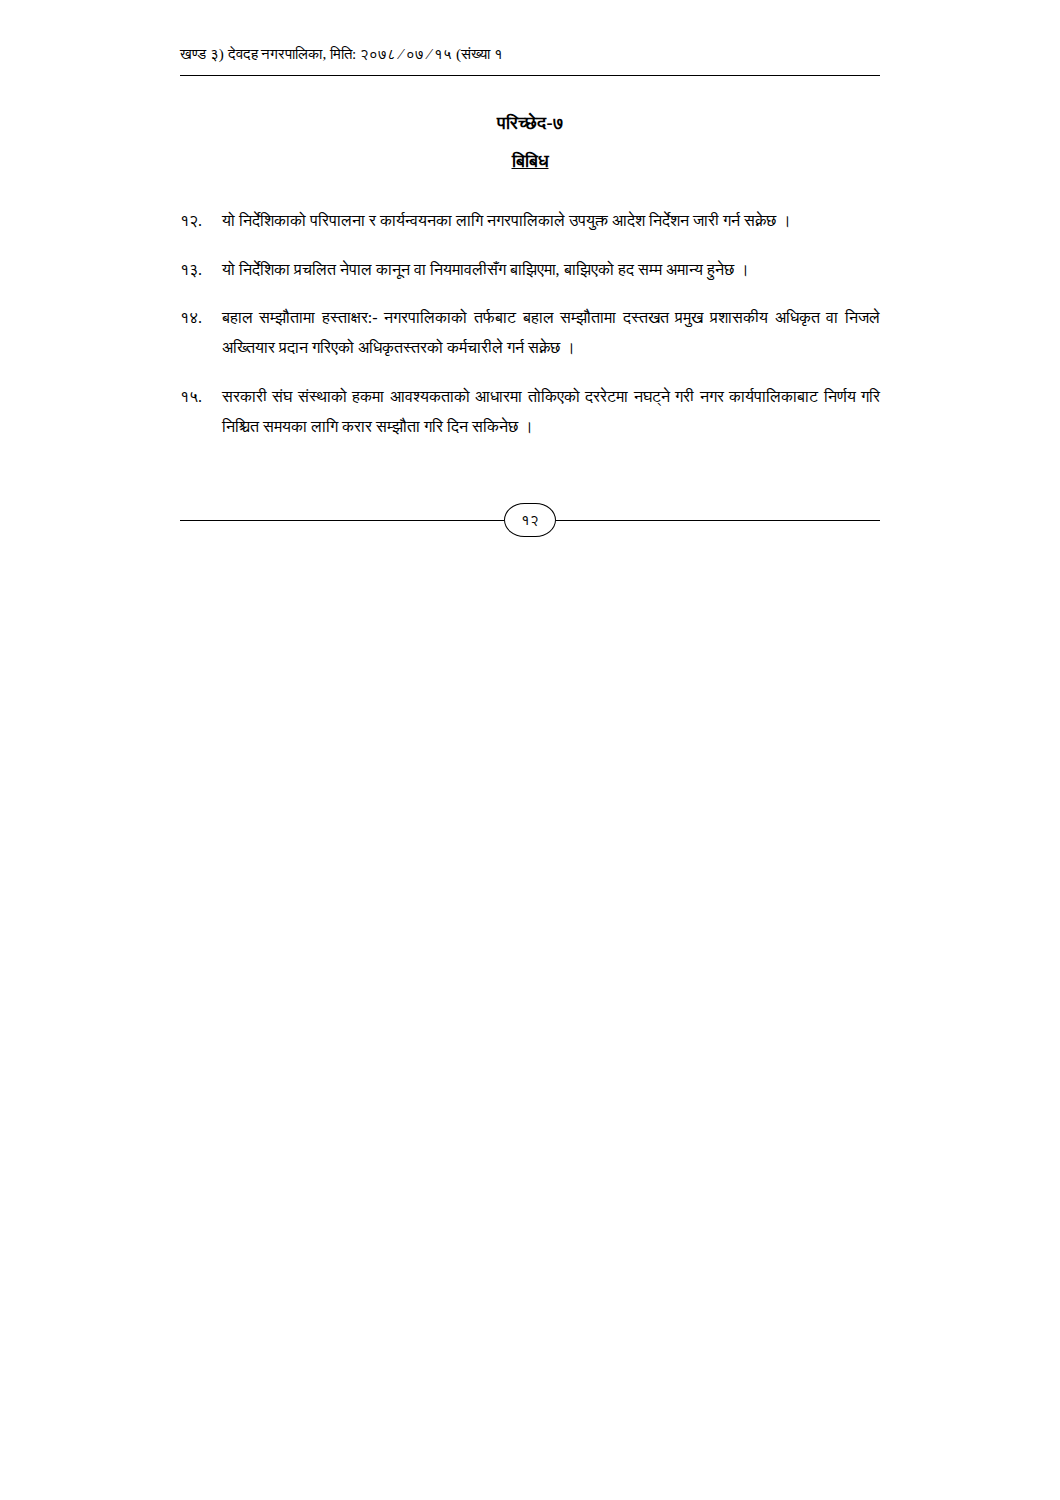खण्ड ३) देवदह नगरपालिका, मिति: २०७८ ⁄ ०७ ⁄ १५ (संख्या १
परिच्छेद-७
बिबिध
१२. यो निर्देशिकाको परिपालना र कार्यन्वयनका लागि नगरपालिकाले उपयुक्त आदेश निर्देशन जारी गर्न सक्नेछ ।
१३. यो निर्देशिका प्रचलित नेपाल कानून वा नियमावलीसँग बाझिएमा, बाझिएको हद सम्म अमान्य हुनेछ ।
१४. बहाल सम्झौतामा हस्ताक्षर:- नगरपालिकाको तर्फबाट बहाल सम्झौतामा दस्तखत प्रमुख प्रशासकीय अधिकृत वा निजले अख्तियार प्रदान गरिएको अधिकृतस्तरको कर्मचारीले गर्न सक्नेछ ।
१५. सरकारी संघ संस्थाको हकमा आवश्यकताको आधारमा तोकिएको दररेटमा नघट्ने गरी नगर कार्यपालिकाबाट निर्णय गरि निश्चित समयका लागि करार सम्झौता गरि दिन सकिनेछ ।
१२